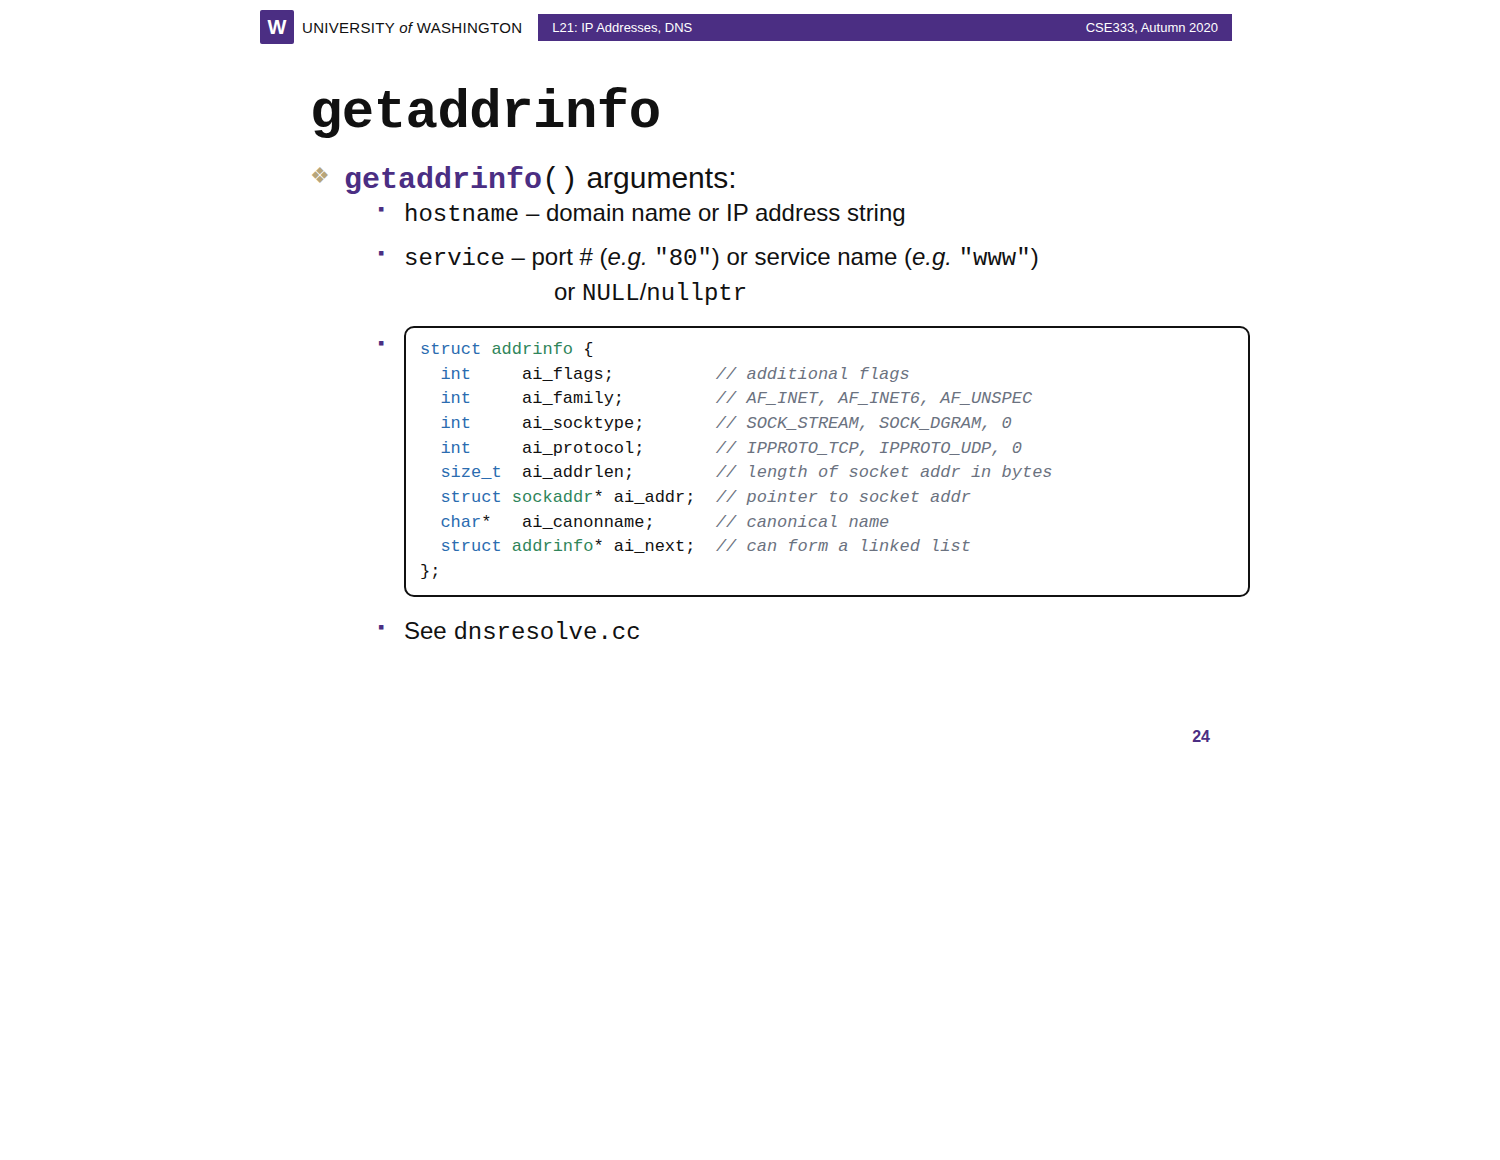W
UNIVERSITY of WASHINGTON
L21: IP Addresses, DNS CSE333, Autumn 2020
getaddrinfo
getaddrinfo() arguments:
hostname – domain name or IP address string
service – port # (e.g. "80") or service name (e.g. "www") or NULL/nullptr
▪
struct addrinfo { int ai_flags; // additional flags int ai_family; // AF_INET, AF_INET6, AF_UNSPEC int ai_socktype; // SOCK_STREAM, SOCK_DGRAM, 0 int ai_protocol; // IPPROTO_TCP, IPPROTO_UDP, 0 size_t ai_addrlen; // length of socket addr in bytes struct sockaddr* ai_addr; // pointer to socket addr char* ai_canonname; // canonical name struct addrinfo* ai_next; // can form a linked list };
See dnsresolve.cc
24